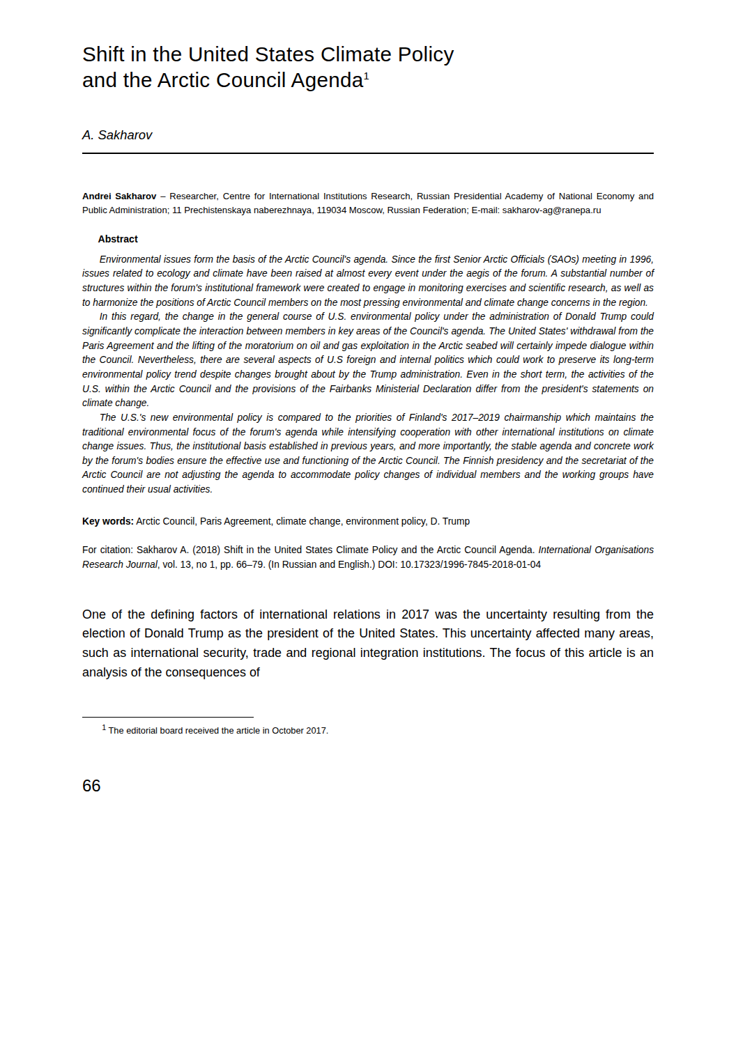Shift in the United States Climate Policy
and the Arctic Council Agenda1
A. Sakharov
Andrei Sakharov – Researcher, Centre for International Institutions Research, Russian Presidential Academy of National Economy and Public Administration; 11 Prechistenskaya naberezhnaya, 119034 Moscow, Russian Federation; E-mail: sakharov-ag@ranepa.ru
Abstract
Environmental issues form the basis of the Arctic Council's agenda. Since the first Senior Arctic Officials (SAOs) meeting in 1996, issues related to ecology and climate have been raised at almost every event under the aegis of the forum. A substantial number of structures within the forum's institutional framework were created to engage in monitoring exercises and scientific research, as well as to harmonize the positions of Arctic Council members on the most pressing environmental and climate change concerns in the region.
In this regard, the change in the general course of U.S. environmental policy under the administration of Donald Trump could significantly complicate the interaction between members in key areas of the Council's agenda. The United States' withdrawal from the Paris Agreement and the lifting of the moratorium on oil and gas exploitation in the Arctic seabed will certainly impede dialogue within the Council. Nevertheless, there are several aspects of U.S foreign and internal politics which could work to preserve its long-term environmental policy trend despite changes brought about by the Trump administration. Even in the short term, the activities of the U.S. within the Arctic Council and the provisions of the Fairbanks Ministerial Declaration differ from the president's statements on climate change.
The U.S.'s new environmental policy is compared to the priorities of Finland's 2017–2019 chairmanship which maintains the traditional environmental focus of the forum's agenda while intensifying cooperation with other international institutions on climate change issues. Thus, the institutional basis established in previous years, and more importantly, the stable agenda and concrete work by the forum's bodies ensure the effective use and functioning of the Arctic Council. The Finnish presidency and the secretariat of the Arctic Council are not adjusting the agenda to accommodate policy changes of individual members and the working groups have continued their usual activities.
Key words: Arctic Council, Paris Agreement, climate change, environment policy, D. Trump
For citation: Sakharov A. (2018) Shift in the United States Climate Policy and the Arctic Council Agenda. International Organisations Research Journal, vol. 13, no 1, pp. 66–79. (In Russian and English.) DOI: 10.17323/1996-7845-2018-01-04
One of the defining factors of international relations in 2017 was the uncertainty resulting from the election of Donald Trump as the president of the United States. This uncertainty affected many areas, such as international security, trade and regional integration institutions. The focus of this article is an analysis of the consequences of
1 The editorial board received the article in October 2017.
66